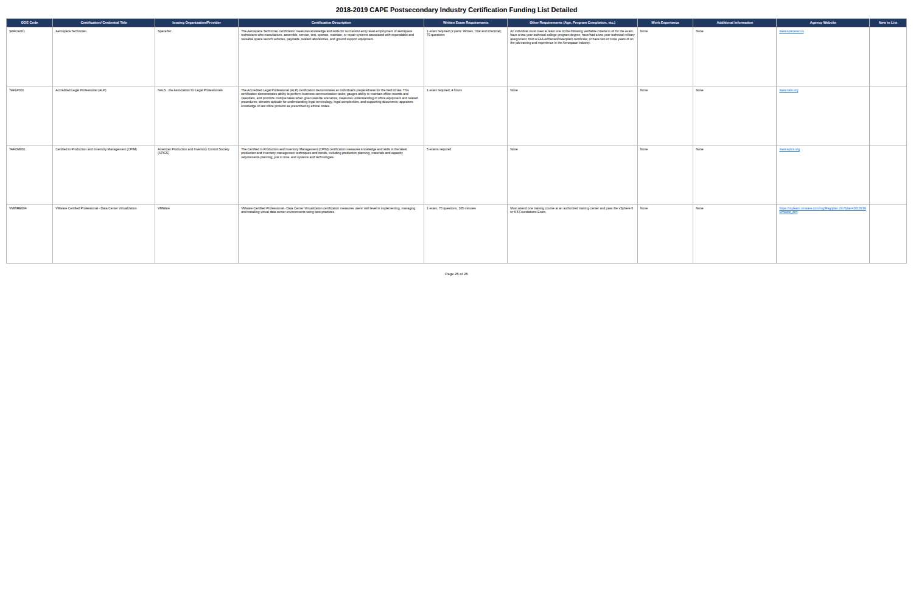2018-2019 CAPE Postsecondary Industry Certification Funding List Detailed
| DOE Code | Certification/ Credential Title | Issuing Organization/Provider | Certification Description | Written Exam Requirements | Other Requirements (Age, Program Completion, etc.) | Work Experience | Additional Information | Agency Website | New to List |
| --- | --- | --- | --- | --- | --- | --- | --- | --- | --- |
| SPACE001 | Aerospace Technician | SpaceTec | The Aerospace Technician certification measures knowledge and skills for successful entry level employment of aerospace technicians who manufacture, assemble, service, test, operate, maintain, or repair systems associated with expendable and reusable space launch vehicles, payloads, related laboratories, and ground support equipment. | 1 exam required (3 parts: Written, Oral and Practical); 70 questions | An individual must meet at least one of the following verifiable criteria to sit for the exam: have a two year technical college program degree; have/had a two year technical military assignment; hold a FAA Airframe/Powerplant certificate; or have two or more years of on the job training and experience in the Aerospace industry. | None | None | www.spacetec.us | |
| TAFLP001 | Accredited Legal Professional (ALP) | NALS...the Association for Legal Professionals | The Accredited Legal Professional (ALP) certification demonstrates an individual's preparedness for the field of law. This certification demonstrates ability to perform business communication tasks; gauges ability to maintain office records and calendars, and prioritize multiple tasks when given real-life scenarios; measures understanding of office equipment and related procedures; denotes aptitude for understanding legal terminology, legal complexities, and supporting documents; appraises knowledge of law office protocol as prescribed by ethical codes. | 1 exam required; 4 hours | None | None | None | www.nals.org | |
| TAFOM001 | Certified in Production and Inventory Management (CPIM) | American Production and Inventory Control Society (APICS) | The Certified in Production and Inventory Management (CPIM) certification measures knowledge and skills in the latest production and inventory management techniques and trends, including production planning, materials and capacity requirements planning, just in time, and systems and technologies. | 5 exams required | None | None | None | www.apics.org | |
| VMWRE004 | VMware Certified Professional - Data Center Virtualization | VMWare | VMware Certified Professional - Data Center Virtualization certification measures users' skill level in implementing, managing and installing virtual data center environments using best practices. | 1 exam, 70 questions, 105 minutes | Must attend one training course at an authorized training center and pass the vSphere 6 or 6.5 Foundations Exam. | None | None | https://mylearn.vmware.com/mgrReg/plan.cfm?plan=101013&ui=www_cert | |
Page 25 of 25